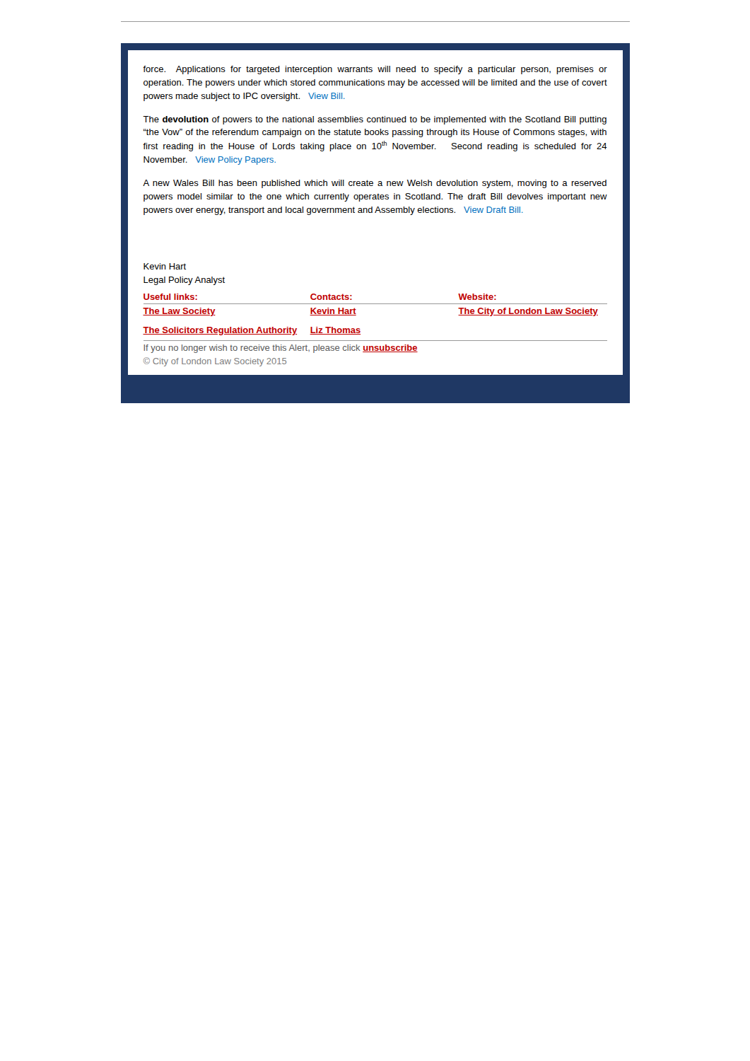force. Applications for targeted interception warrants will need to specify a particular person, premises or operation. The powers under which stored communications may be accessed will be limited and the use of covert powers made subject to IPC oversight. View Bill.
The devolution of powers to the national assemblies continued to be implemented with the Scotland Bill putting “the Vow” of the referendum campaign on the statute books passing through its House of Commons stages, with first reading in the House of Lords taking place on 10th November. Second reading is scheduled for 24 November. View Policy Papers.
A new Wales Bill has been published which will create a new Welsh devolution system, moving to a reserved powers model similar to the one which currently operates in Scotland. The draft Bill devolves important new powers over energy, transport and local government and Assembly elections. View Draft Bill.
Kevin Hart
Legal Policy Analyst
| Useful links: | Contacts: | Website: |
| The Law Society | Kevin Hart | The City of London Law Society |
| The Solicitors Regulation Authority | Liz Thomas | |
| If you no longer wish to receive this Alert, please click unsubscribe |
| © City of London Law Society 2015 |